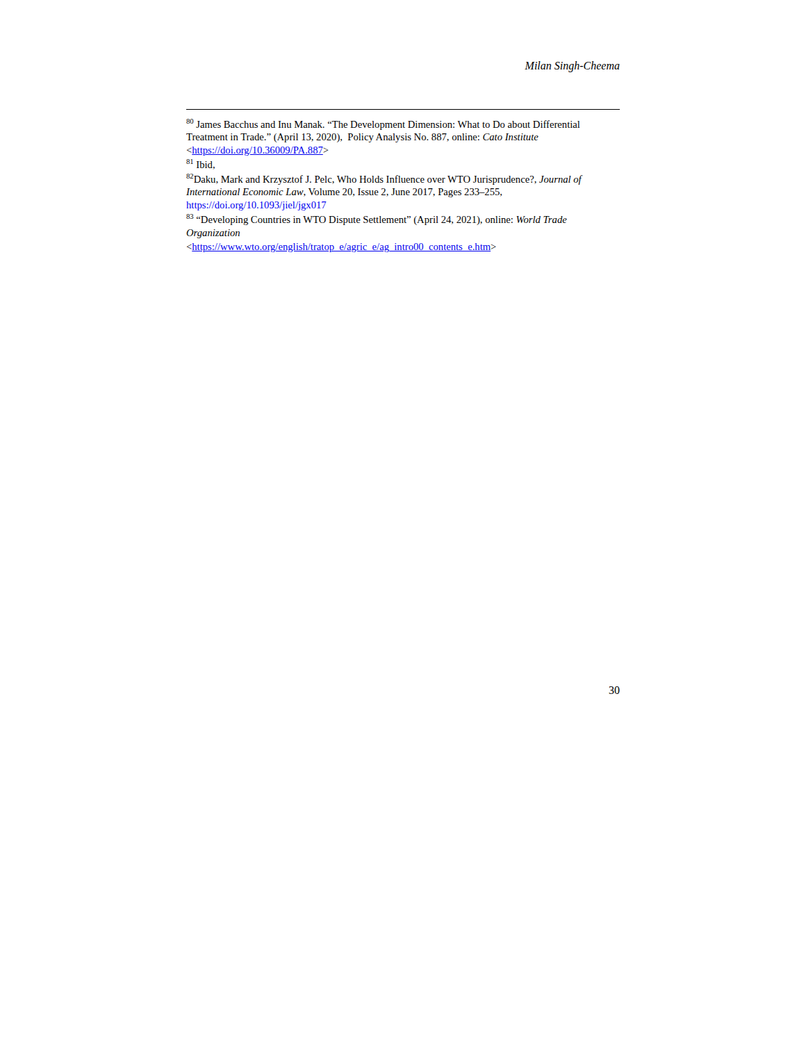Milan Singh-Cheema
80 James Bacchus and Inu Manak. “The Development Dimension: What to Do about Differential Treatment in Trade.” (April 13, 2020), Policy Analysis No. 887, online: Cato Institute <https://doi.org/10.36009/PA.887>
81 Ibid,
82 Daku, Mark and Krzysztof J. Pelc, Who Holds Influence over WTO Jurisprudence?, Journal of International Economic Law, Volume 20, Issue 2, June 2017, Pages 233–255, https://doi.org/10.1093/jiel/jgx017
83 “Developing Countries in WTO Dispute Settlement” (April 24, 2021), online: World Trade Organization
<https://www.wto.org/english/tratop_e/agric_e/ag_intro00_contents_e.htm>
30